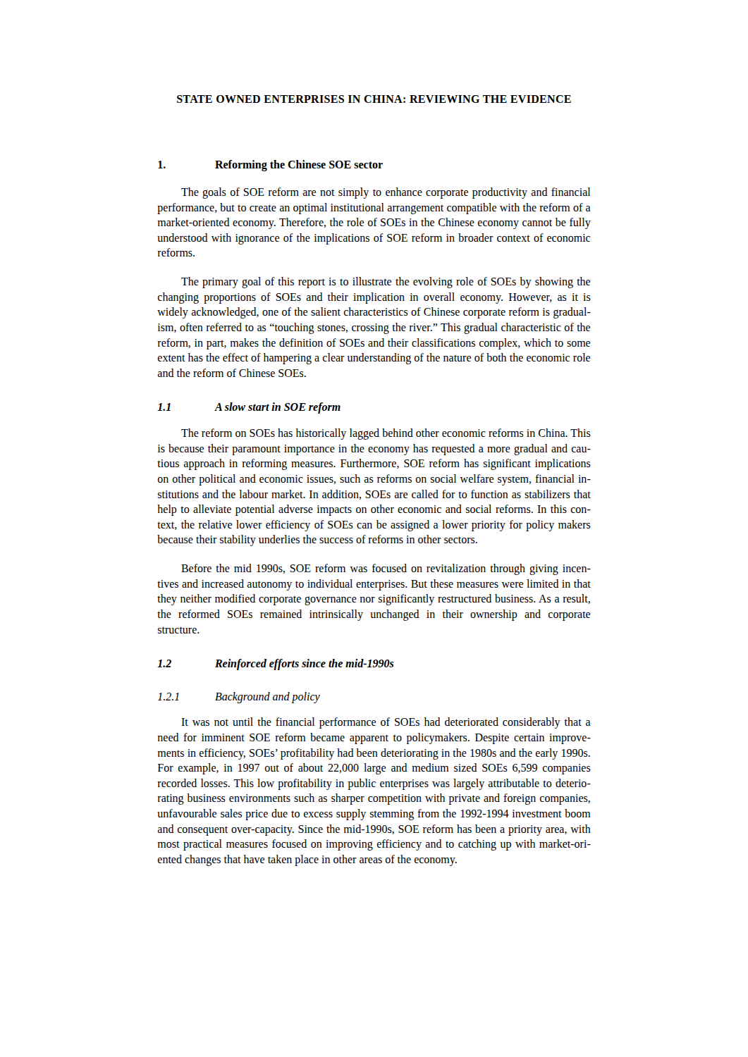STATE OWNED ENTERPRISES IN CHINA: REVIEWING THE EVIDENCE
1. Reforming the Chinese SOE sector
The goals of SOE reform are not simply to enhance corporate productivity and financial performance, but to create an optimal institutional arrangement compatible with the reform of a market-oriented economy. Therefore, the role of SOEs in the Chinese economy cannot be fully understood with ignorance of the implications of SOE reform in broader context of economic reforms.
The primary goal of this report is to illustrate the evolving role of SOEs by showing the changing proportions of SOEs and their implication in overall economy. However, as it is widely acknowledged, one of the salient characteristics of Chinese corporate reform is gradualism, often referred to as “touching stones, crossing the river.” This gradual characteristic of the reform, in part, makes the definition of SOEs and their classifications complex, which to some extent has the effect of hampering a clear understanding of the nature of both the economic role and the reform of Chinese SOEs.
1.1 A slow start in SOE reform
The reform on SOEs has historically lagged behind other economic reforms in China. This is because their paramount importance in the economy has requested a more gradual and cautious approach in reforming measures. Furthermore, SOE reform has significant implications on other political and economic issues, such as reforms on social welfare system, financial institutions and the labour market. In addition, SOEs are called for to function as stabilizers that help to alleviate potential adverse impacts on other economic and social reforms. In this context, the relative lower efficiency of SOEs can be assigned a lower priority for policy makers because their stability underlies the success of reforms in other sectors.
Before the mid 1990s, SOE reform was focused on revitalization through giving incentives and increased autonomy to individual enterprises. But these measures were limited in that they neither modified corporate governance nor significantly restructured business. As a result, the reformed SOEs remained intrinsically unchanged in their ownership and corporate structure.
1.2 Reinforced efforts since the mid-1990s
1.2.1 Background and policy
It was not until the financial performance of SOEs had deteriorated considerably that a need for imminent SOE reform became apparent to policymakers. Despite certain improvements in efficiency, SOEs’ profitability had been deteriorating in the 1980s and the early 1990s. For example, in 1997 out of about 22,000 large and medium sized SOEs 6,599 companies recorded losses. This low profitability in public enterprises was largely attributable to deteriorating business environments such as sharper competition with private and foreign companies, unfavourable sales price due to excess supply stemming from the 1992-1994 investment boom and consequent over-capacity. Since the mid-1990s, SOE reform has been a priority area, with most practical measures focused on improving efficiency and to catching up with market-oriented changes that have taken place in other areas of the economy.